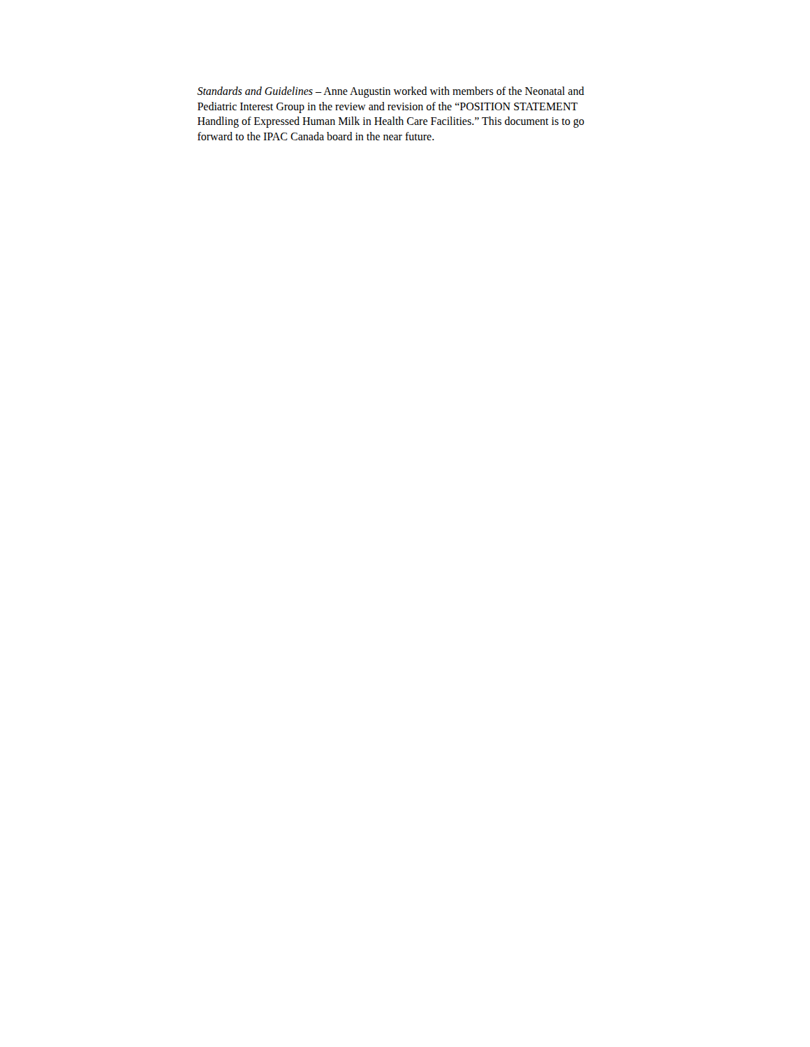Standards and Guidelines – Anne Augustin worked with members of the Neonatal and Pediatric Interest Group in the review and revision of the “POSITION STATEMENT Handling of Expressed Human Milk in Health Care Facilities.” This document is to go forward to the IPAC Canada board in the near future.